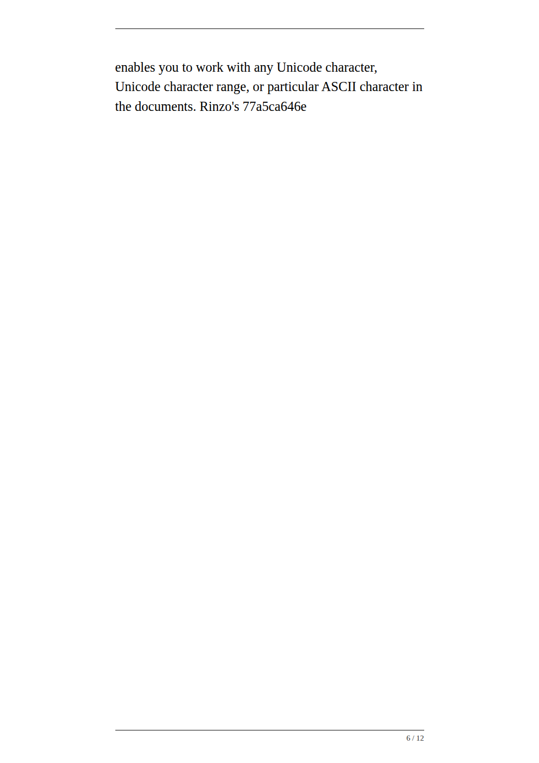enables you to work with any Unicode character, Unicode character range, or particular ASCII character in the documents. Rinzo's 77a5ca646e
6 / 12